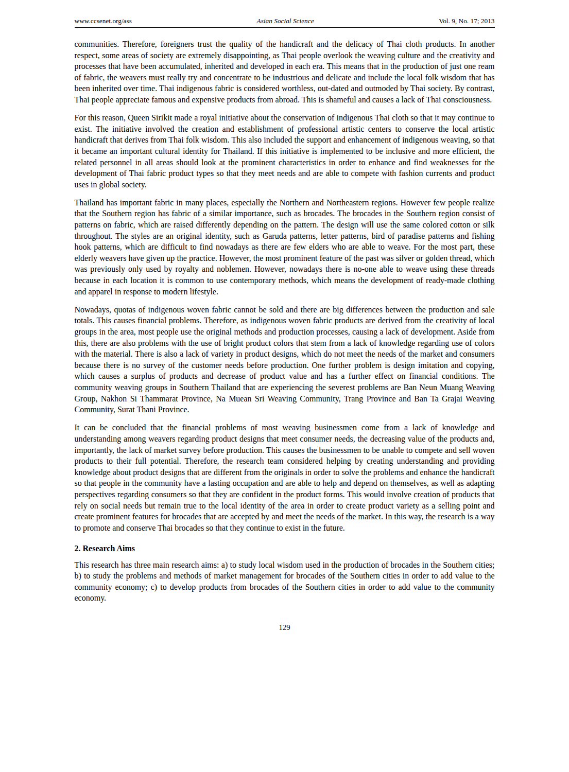www.ccsenet.org/ass
Asian Social Science
Vol. 9, No. 17; 2013
communities. Therefore, foreigners trust the quality of the handicraft and the delicacy of Thai cloth products. In another respect, some areas of society are extremely disappointing, as Thai people overlook the weaving culture and the creativity and processes that have been accumulated, inherited and developed in each era. This means that in the production of just one ream of fabric, the weavers must really try and concentrate to be industrious and delicate and include the local folk wisdom that has been inherited over time. Thai indigenous fabric is considered worthless, out-dated and outmoded by Thai society. By contrast, Thai people appreciate famous and expensive products from abroad. This is shameful and causes a lack of Thai consciousness.
For this reason, Queen Sirikit made a royal initiative about the conservation of indigenous Thai cloth so that it may continue to exist. The initiative involved the creation and establishment of professional artistic centers to conserve the local artistic handicraft that derives from Thai folk wisdom. This also included the support and enhancement of indigenous weaving, so that it became an important cultural identity for Thailand. If this initiative is implemented to be inclusive and more efficient, the related personnel in all areas should look at the prominent characteristics in order to enhance and find weaknesses for the development of Thai fabric product types so that they meet needs and are able to compete with fashion currents and product uses in global society.
Thailand has important fabric in many places, especially the Northern and Northeastern regions. However few people realize that the Southern region has fabric of a similar importance, such as brocades. The brocades in the Southern region consist of patterns on fabric, which are raised differently depending on the pattern. The design will use the same colored cotton or silk throughout. The styles are an original identity, such as Garuda patterns, letter patterns, bird of paradise patterns and fishing hook patterns, which are difficult to find nowadays as there are few elders who are able to weave. For the most part, these elderly weavers have given up the practice. However, the most prominent feature of the past was silver or golden thread, which was previously only used by royalty and noblemen. However, nowadays there is no-one able to weave using these threads because in each location it is common to use contemporary methods, which means the development of ready-made clothing and apparel in response to modern lifestyle.
Nowadays, quotas of indigenous woven fabric cannot be sold and there are big differences between the production and sale totals. This causes financial problems. Therefore, as indigenous woven fabric products are derived from the creativity of local groups in the area, most people use the original methods and production processes, causing a lack of development. Aside from this, there are also problems with the use of bright product colors that stem from a lack of knowledge regarding use of colors with the material. There is also a lack of variety in product designs, which do not meet the needs of the market and consumers because there is no survey of the customer needs before production. One further problem is design imitation and copying, which causes a surplus of products and decrease of product value and has a further effect on financial conditions. The community weaving groups in Southern Thailand that are experiencing the severest problems are Ban Neun Muang Weaving Group, Nakhon Si Thammarat Province, Na Muean Sri Weaving Community, Trang Province and Ban Ta Grajai Weaving Community, Surat Thani Province.
It can be concluded that the financial problems of most weaving businessmen come from a lack of knowledge and understanding among weavers regarding product designs that meet consumer needs, the decreasing value of the products and, importantly, the lack of market survey before production. This causes the businessmen to be unable to compete and sell woven products to their full potential. Therefore, the research team considered helping by creating understanding and providing knowledge about product designs that are different from the originals in order to solve the problems and enhance the handicraft so that people in the community have a lasting occupation and are able to help and depend on themselves, as well as adapting perspectives regarding consumers so that they are confident in the product forms. This would involve creation of products that rely on social needs but remain true to the local identity of the area in order to create product variety as a selling point and create prominent features for brocades that are accepted by and meet the needs of the market. In this way, the research is a way to promote and conserve Thai brocades so that they continue to exist in the future.
2. Research Aims
This research has three main research aims: a) to study local wisdom used in the production of brocades in the Southern cities; b) to study the problems and methods of market management for brocades of the Southern cities in order to add value to the community economy; c) to develop products from brocades of the Southern cities in order to add value to the community economy.
129